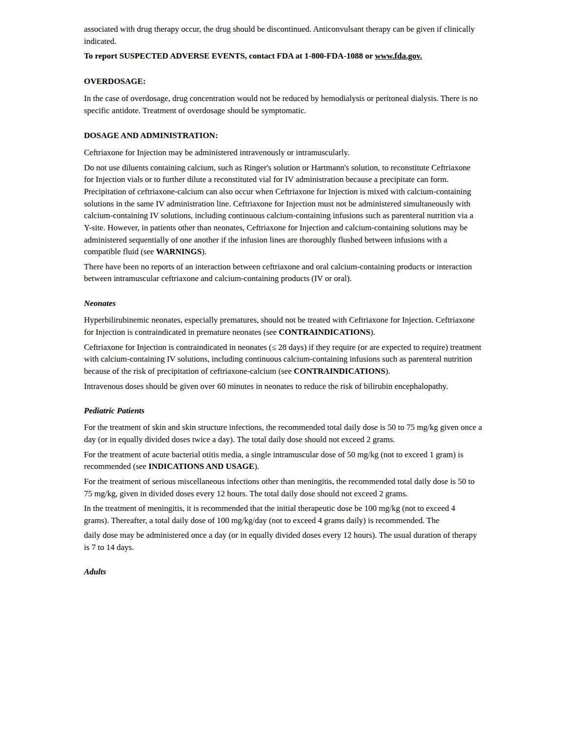associated with drug therapy occur, the drug should be discontinued. Anticonvulsant therapy can be given if clinically indicated.
To report SUSPECTED ADVERSE EVENTS, contact FDA at 1-800-FDA-1088 or www.fda.gov.
OVERDOSAGE:
In the case of overdosage, drug concentration would not be reduced by hemodialysis or peritoneal dialysis. There is no specific antidote. Treatment of overdosage should be symptomatic.
DOSAGE AND ADMINISTRATION:
Ceftriaxone for Injection may be administered intravenously or intramuscularly.
Do not use diluents containing calcium, such as Ringer's solution or Hartmann's solution, to reconstitute Ceftriaxone for Injection vials or to further dilute a reconstituted vial for IV administration because a precipitate can form. Precipitation of ceftriaxone-calcium can also occur when Ceftriaxone for Injection is mixed with calcium-containing solutions in the same IV administration line. Ceftriaxone for Injection must not be administered simultaneously with calcium-containing IV solutions, including continuous calcium-containing infusions such as parenteral nutrition via a Y-site. However, in patients other than neonates, Ceftriaxone for Injection and calcium-containing solutions may be administered sequentially of one another if the infusion lines are thoroughly flushed between infusions with a compatible fluid (see WARNINGS).
There have been no reports of an interaction between ceftriaxone and oral calcium-containing products or interaction between intramuscular ceftriaxone and calcium-containing products (IV or oral).
Neonates
Hyperbilirubinemic neonates, especially prematures, should not be treated with Ceftriaxone for Injection. Ceftriaxone for Injection is contraindicated in premature neonates (see CONTRAINDICATIONS).
Ceftriaxone for Injection is contraindicated in neonates (≤ 28 days) if they require (or are expected to require) treatment with calcium-containing IV solutions, including continuous calcium-containing infusions such as parenteral nutrition because of the risk of precipitation of ceftriaxone-calcium (see CONTRAINDICATIONS).
Intravenous doses should be given over 60 minutes in neonates to reduce the risk of bilirubin encephalopathy.
Pediatric Patients
For the treatment of skin and skin structure infections, the recommended total daily dose is 50 to 75 mg/kg given once a day (or in equally divided doses twice a day). The total daily dose should not exceed 2 grams.
For the treatment of acute bacterial otitis media, a single intramuscular dose of 50 mg/kg (not to exceed 1 gram) is recommended (see INDICATIONS AND USAGE).
For the treatment of serious miscellaneous infections other than meningitis, the recommended total daily dose is 50 to 75 mg/kg, given in divided doses every 12 hours. The total daily dose should not exceed 2 grams.
In the treatment of meningitis, it is recommended that the initial therapeutic dose be 100 mg/kg (not to exceed 4 grams). Thereafter, a total daily dose of 100 mg/kg/day (not to exceed 4 grams daily) is recommended. The
daily dose may be administered once a day (or in equally divided doses every 12 hours). The usual duration of therapy is 7 to 14 days.
Adults